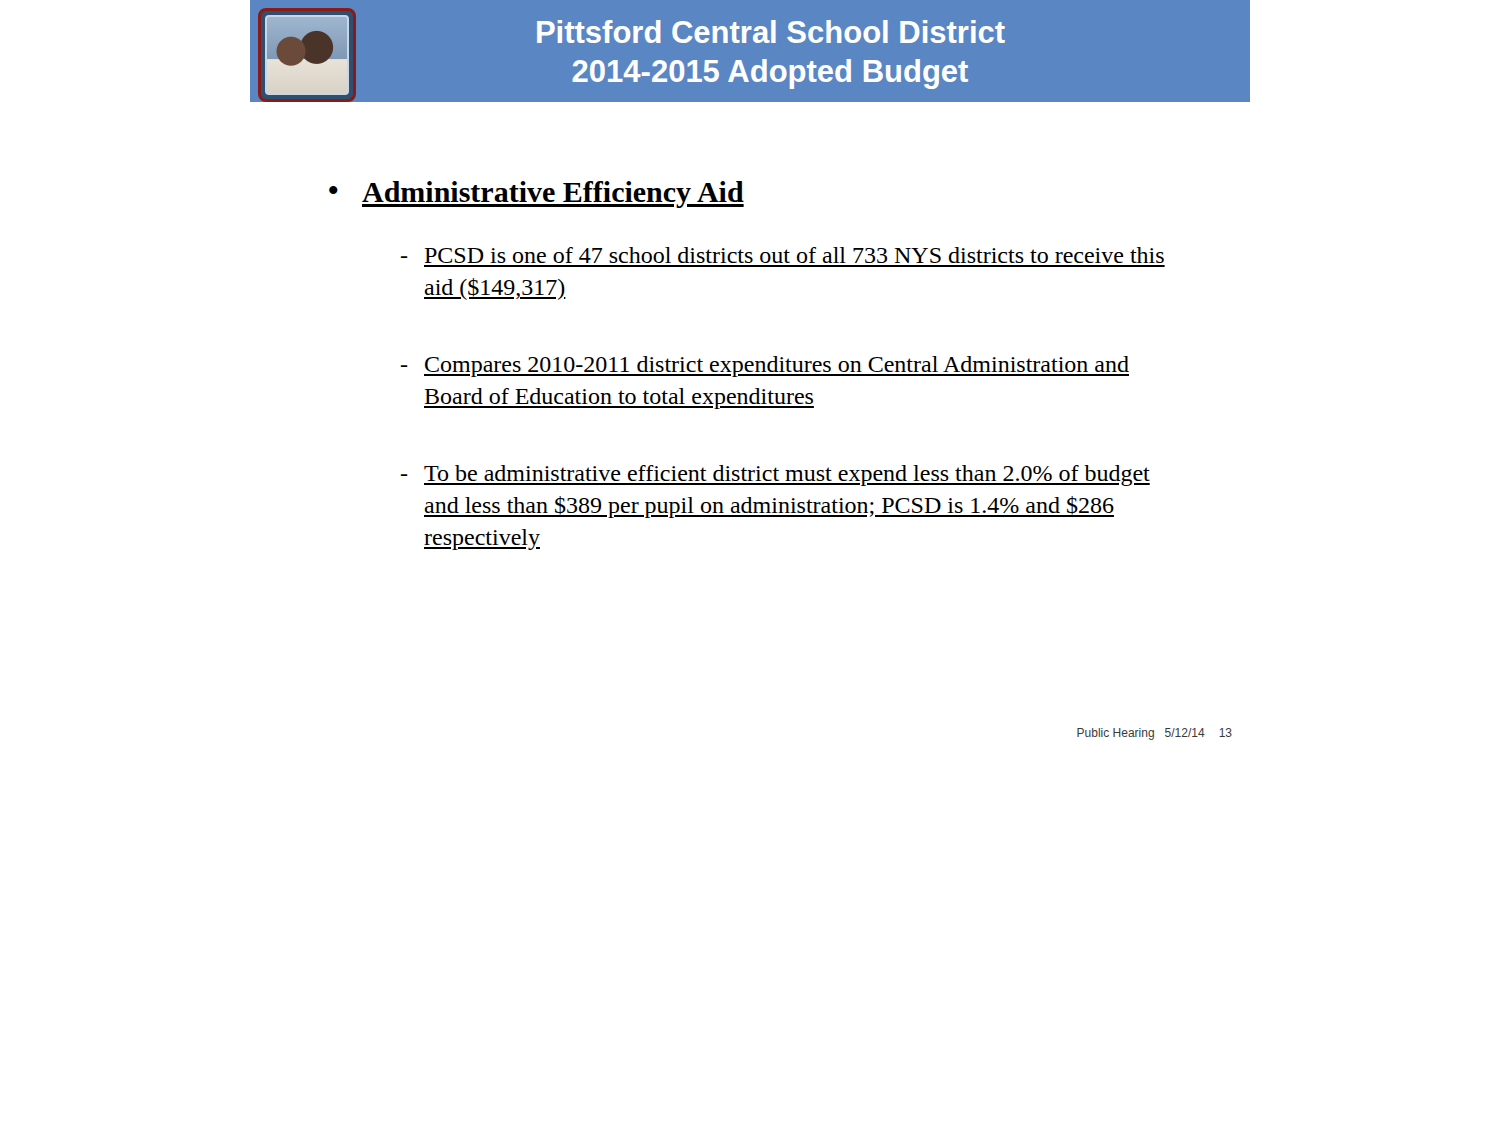Pittsford Central School District
2014-2015 Adopted Budget
Administrative Efficiency Aid
PCSD is one of 47 school districts out of all 733 NYS districts to receive this aid ($149,317)
Compares 2010-2011 district expenditures on Central Administration and Board of Education to total expenditures
To be administrative efficient district must expend less than 2.0% of budget and less than $389 per pupil on administration; PCSD is 1.4% and $286 respectively
Public Hearing 5/12/1413